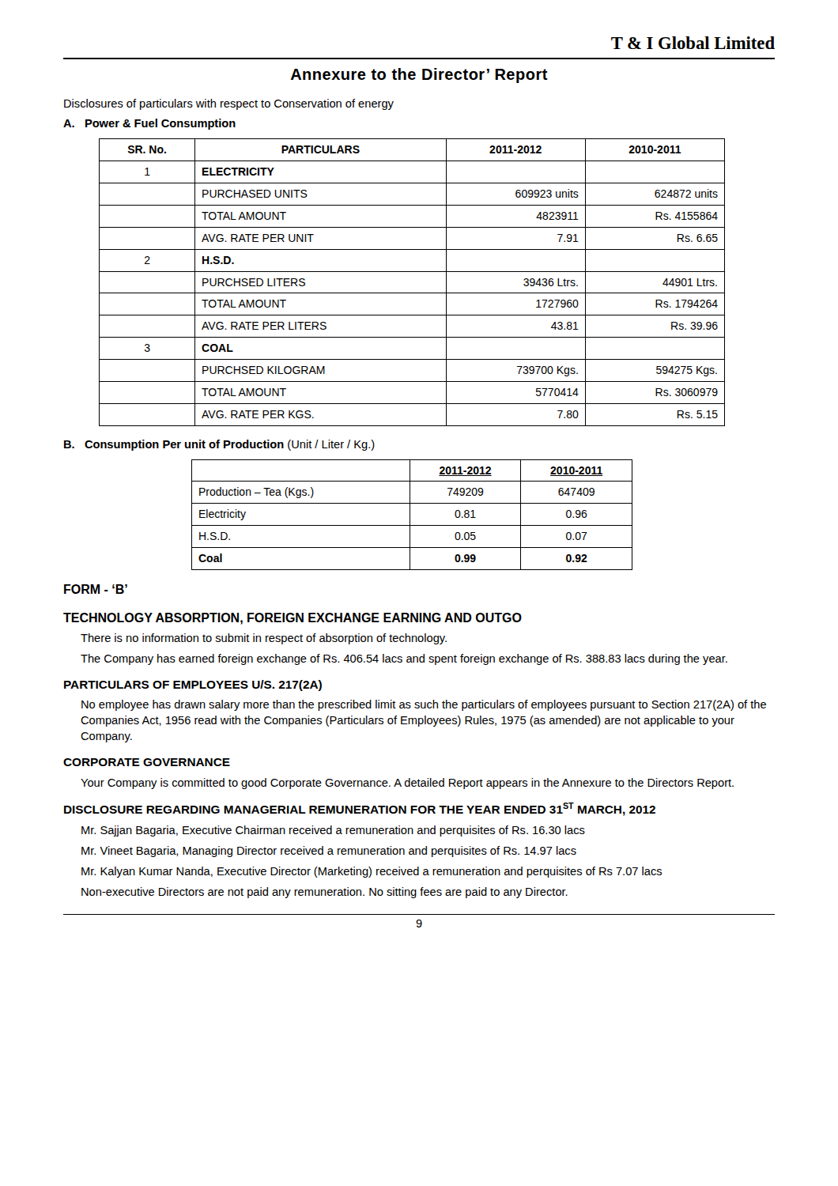T & I Global Limited
Annexure to the Director’ Report
Disclosures of particulars with respect to Conservation of energy
A. Power & Fuel Consumption
| SR. No. | PARTICULARS | 2011-2012 | 2010-2011 |
| --- | --- | --- | --- |
| 1 | ELECTRICITY | | |
| | PURCHASED UNITS | 609923 units | 624872 units |
| | TOTAL AMOUNT | 4823911 | Rs. 4155864 |
| | AVG. RATE PER UNIT | 7.91 | Rs. 6.65 |
| 2 | H.S.D. | | |
| | PURCHSED LITERS | 39436 Ltrs. | 44901 Ltrs. |
| | TOTAL AMOUNT | 1727960 | Rs. 1794264 |
| | AVG. RATE PER LITERS | 43.81 | Rs. 39.96 |
| 3 | COAL | | |
| | PURCHSED KILOGRAM | 739700 Kgs. | 594275 Kgs. |
| | TOTAL AMOUNT | 5770414 | Rs. 3060979 |
| | AVG. RATE PER KGS. | 7.80 | Rs. 5.15 |
B. Consumption Per unit of Production (Unit / Liter / Kg.)
| | 2011-2012 | 2010-2011 |
| --- | --- | --- |
| Production – Tea (Kgs.) | 749209 | 647409 |
| Electricity | 0.81 | 0.96 |
| H.S.D. | 0.05 | 0.07 |
| Coal | 0.99 | 0.92 |
FORM - ‘B’
TECHNOLOGY ABSORPTION, FOREIGN EXCHANGE EARNING AND OUTGO
There is no information to submit in respect of absorption of technology.
The Company has earned foreign exchange of Rs. 406.54 lacs and spent foreign exchange of Rs. 388.83 lacs during the year.
PARTICULARS OF EMPLOYEES U/S. 217(2A)
No employee has drawn salary more than the prescribed limit as such the particulars of employees pursuant to Section 217(2A) of the Companies Act, 1956 read with the Companies (Particulars of Employees) Rules, 1975 (as amended) are not applicable to your Company.
CORPORATE GOVERNANCE
Your Company is committed to good Corporate Governance. A detailed Report appears in the Annexure to the Directors Report.
DISCLOSURE REGARDING MANAGERIAL REMUNERATION FOR THE YEAR ENDED 31ST MARCH, 2012
Mr. Sajjan Bagaria, Executive Chairman received a remuneration and perquisites of Rs. 16.30 lacs
Mr. Vineet Bagaria, Managing Director received a remuneration and perquisites of Rs. 14.97 lacs
Mr. Kalyan Kumar Nanda, Executive Director (Marketing) received a remuneration and perquisites of Rs 7.07 lacs
Non-executive Directors are not paid any remuneration. No sitting fees are paid to any Director.
9